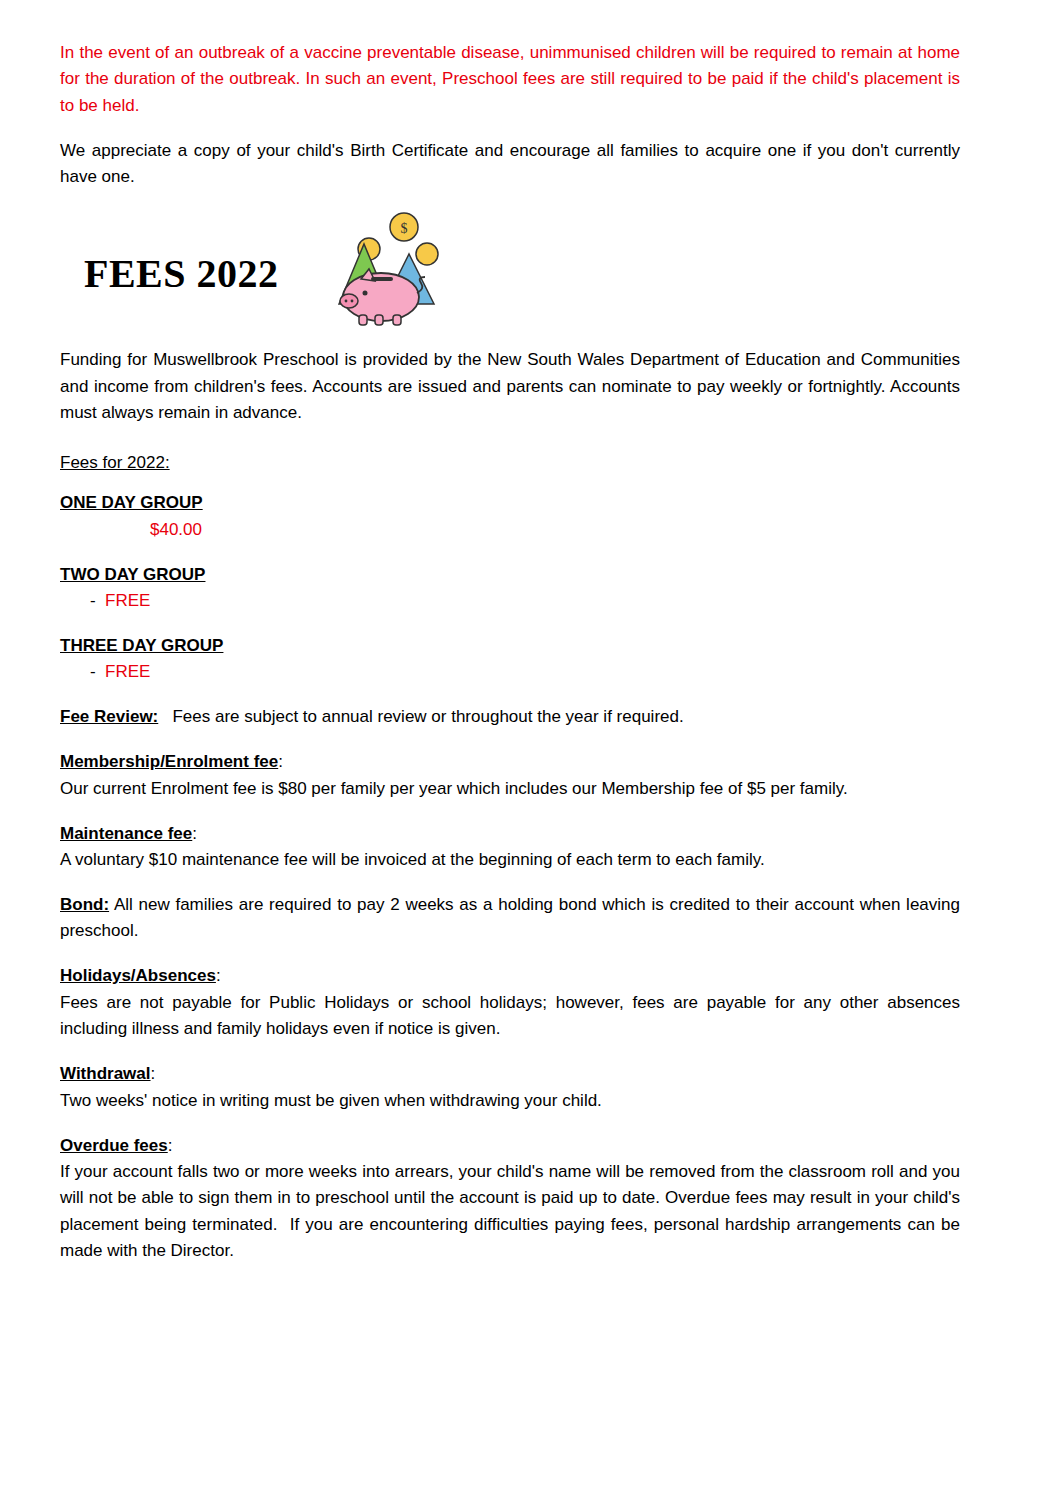In the event of an outbreak of a vaccine preventable disease, unimmunised children will be required to remain at home for the duration of the outbreak. In such an event, Preschool fees are still required to be paid if the child's placement is to be held.
We appreciate a copy of your child's Birth Certificate and encourage all families to acquire one if you don't currently have one.
FEES 2022
$
Funding for Muswellbrook Preschool is provided by the New South Wales Department of Education and Communities and income from children's fees. Accounts are issued and parents can nominate to pay weekly or fortnightly. Accounts must always remain in advance.
Fees for 2022:
ONE DAY GROUP
$40.00
TWO DAY GROUP
- FREE
THREE DAY GROUP
- FREE
Fee Review: Fees are subject to annual review or throughout the year if required.
Membership/Enrolment fee:
Our current Enrolment fee is $80 per family per year which includes our Membership fee of $5 per family.
Maintenance fee:
A voluntary $10 maintenance fee will be invoiced at the beginning of each term to each family.
Bond: All new families are required to pay 2 weeks as a holding bond which is credited to their account when leaving preschool.
Holidays/Absences:
Fees are not payable for Public Holidays or school holidays; however, fees are payable for any other absences including illness and family holidays even if notice is given.
Withdrawal:
Two weeks' notice in writing must be given when withdrawing your child.
Overdue fees:
If your account falls two or more weeks into arrears, your child's name will be removed from the classroom roll and you will not be able to sign them in to preschool until the account is paid up to date. Overdue fees may result in your child's placement being terminated. If you are encountering difficulties paying fees, personal hardship arrangements can be made with the Director.